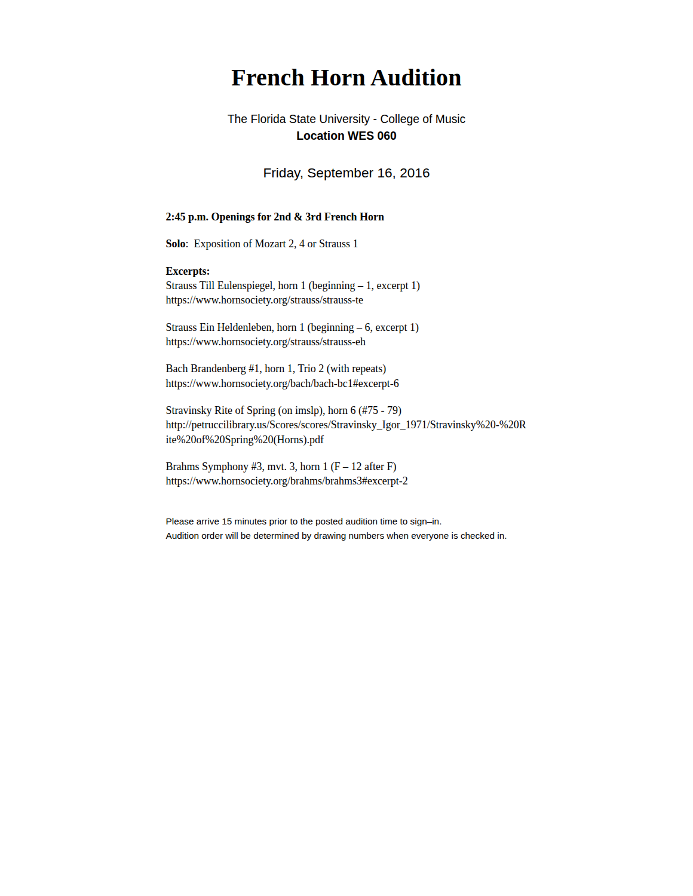French Horn Audition
The Florida State University - College of Music
Location WES 060
Friday, September 16, 2016
2:45 p.m. Openings for 2nd & 3rd French Horn
Solo: Exposition of Mozart 2, 4 or Strauss 1
Excerpts:
Strauss Till Eulenspiegel, horn 1 (beginning – 1, excerpt 1)
https://www.hornsociety.org/strauss/strauss-te
Strauss Ein Heldenleben, horn 1 (beginning – 6, excerpt 1)
https://www.hornsociety.org/strauss/strauss-eh
Bach Brandenberg #1, horn 1, Trio 2 (with repeats)
https://www.hornsociety.org/bach/bach-bc1#excerpt-6
Stravinsky Rite of Spring (on imslp), horn 6 (#75 - 79)
http://petruccilibrary.us/Scores/scores/Stravinsky_Igor_1971/Stravinsky%20-%20Rite%20of%20Spring%20(Horns).pdf
Brahms Symphony #3, mvt. 3, horn 1 (F – 12 after F)
https://www.hornsociety.org/brahms/brahms3#excerpt-2
Please arrive 15 minutes prior to the posted audition time to sign–in.
Audition order will be determined by drawing numbers when everyone is checked in.